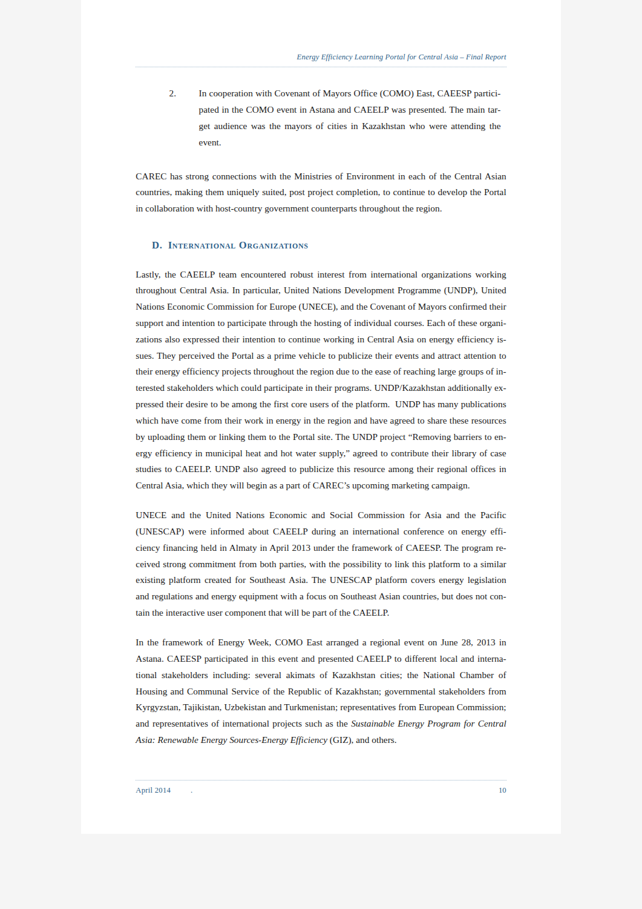Energy Efficiency Learning Portal for Central Asia – Final Report
2. In cooperation with Covenant of Mayors Office (COMO) East, CAEESP participated in the COMO event in Astana and CAEELP was presented. The main target audience was the mayors of cities in Kazakhstan who were attending the event.
CAREC has strong connections with the Ministries of Environment in each of the Central Asian countries, making them uniquely suited, post project completion, to continue to develop the Portal in collaboration with host-country government counterparts throughout the region.
D. International Organizations
Lastly, the CAEELP team encountered robust interest from international organizations working throughout Central Asia. In particular, United Nations Development Programme (UNDP), United Nations Economic Commission for Europe (UNECE), and the Covenant of Mayors confirmed their support and intention to participate through the hosting of individual courses. Each of these organizations also expressed their intention to continue working in Central Asia on energy efficiency issues. They perceived the Portal as a prime vehicle to publicize their events and attract attention to their energy efficiency projects throughout the region due to the ease of reaching large groups of interested stakeholders which could participate in their programs. UNDP/Kazakhstan additionally expressed their desire to be among the first core users of the platform. UNDP has many publications which have come from their work in energy in the region and have agreed to share these resources by uploading them or linking them to the Portal site. The UNDP project “Removing barriers to energy efficiency in municipal heat and hot water supply,” agreed to contribute their library of case studies to CAEELP. UNDP also agreed to publicize this resource among their regional offices in Central Asia, which they will begin as a part of CAREC’s upcoming marketing campaign.
UNECE and the United Nations Economic and Social Commission for Asia and the Pacific (UNESCAP) were informed about CAEELP during an international conference on energy efficiency financing held in Almaty in April 2013 under the framework of CAEESP. The program received strong commitment from both parties, with the possibility to link this platform to a similar existing platform created for Southeast Asia. The UNESCAP platform covers energy legislation and regulations and energy equipment with a focus on Southeast Asian countries, but does not contain the interactive user component that will be part of the CAEELP.
In the framework of Energy Week, COMO East arranged a regional event on June 28, 2013 in Astana. CAEESP participated in this event and presented CAEELP to different local and international stakeholders including: several akimats of Kazakhstan cities; the National Chamber of Housing and Communal Service of the Republic of Kazakhstan; governmental stakeholders from Kyrgyzstan, Tajikistan, Uzbekistan and Turkmenistan; representatives from European Commission; and representatives of international projects such as the Sustainable Energy Program for Central Asia: Renewable Energy Sources-Energy Efficiency (GIZ), and others.
April 2014. 10